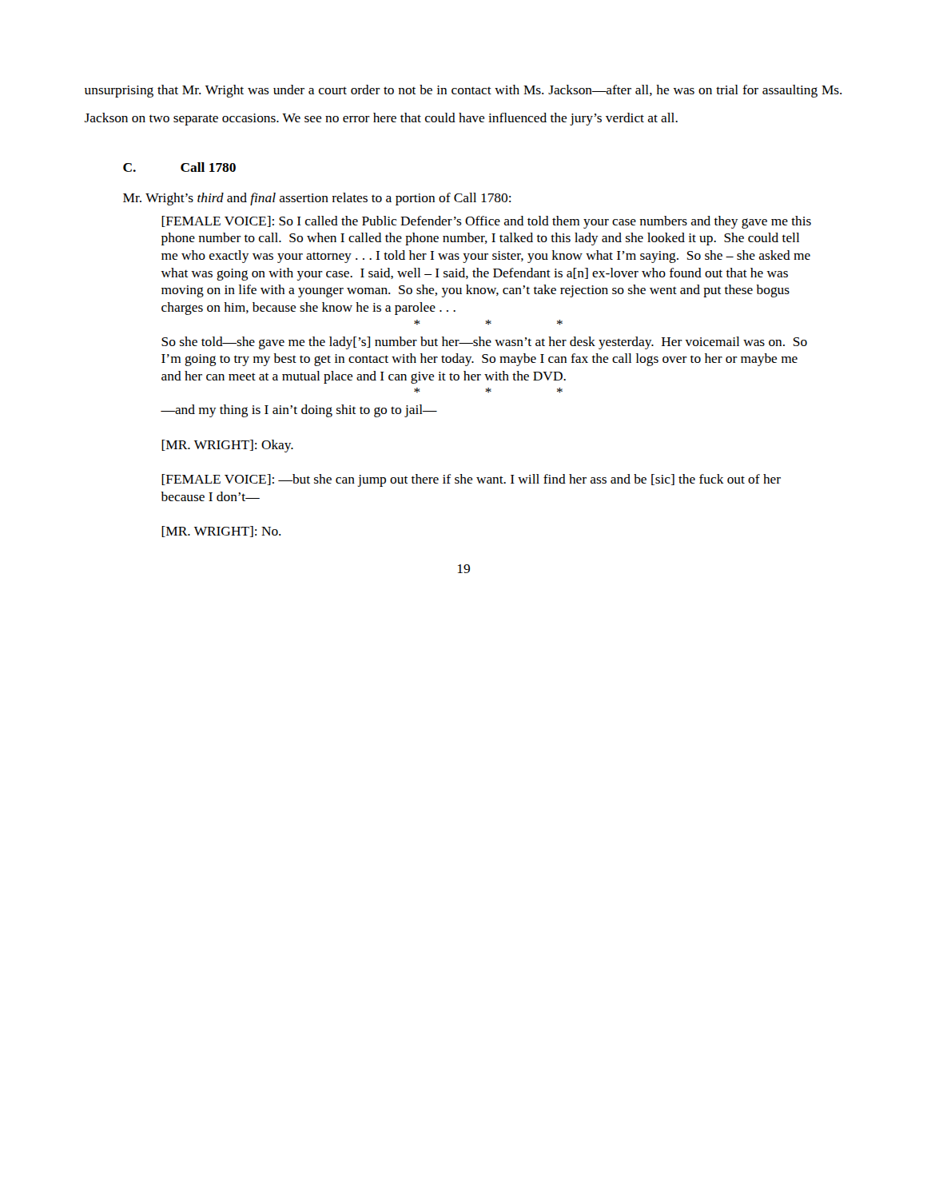unsurprising that Mr. Wright was under a court order to not be in contact with Ms. Jackson—after all, he was on trial for assaulting Ms. Jackson on two separate occasions. We see no error here that could have influenced the jury’s verdict at all.
C. Call 1780
Mr. Wright’s third and final assertion relates to a portion of Call 1780:
[FEMALE VOICE]: So I called the Public Defender’s Office and told them your case numbers and they gave me this phone number to call. So when I called the phone number, I talked to this lady and she looked it up. She could tell me who exactly was your attorney . . . I told her I was your sister, you know what I’m saying. So she – she asked me what was going on with your case. I said, well – I said, the Defendant is a[n] ex-lover who found out that he was moving on in life with a younger woman. So she, you know, can’t take rejection so she went and put these bogus charges on him, because she know he is a parolee . . .
* * *
So she told—she gave me the lady[’s] number but her—she wasn’t at her desk yesterday. Her voicemail was on. So I’m going to try my best to get in contact with her today. So maybe I can fax the call logs over to her or maybe me and her can meet at a mutual place and I can give it to her with the DVD.
* * *
—and my thing is I ain’t doing shit to go to jail—
[MR. WRIGHT]: Okay.
[FEMALE VOICE]: —but she can jump out there if she want. I will find her ass and be [sic] the fuck out of her because I don’t—
[MR. WRIGHT]: No.
19